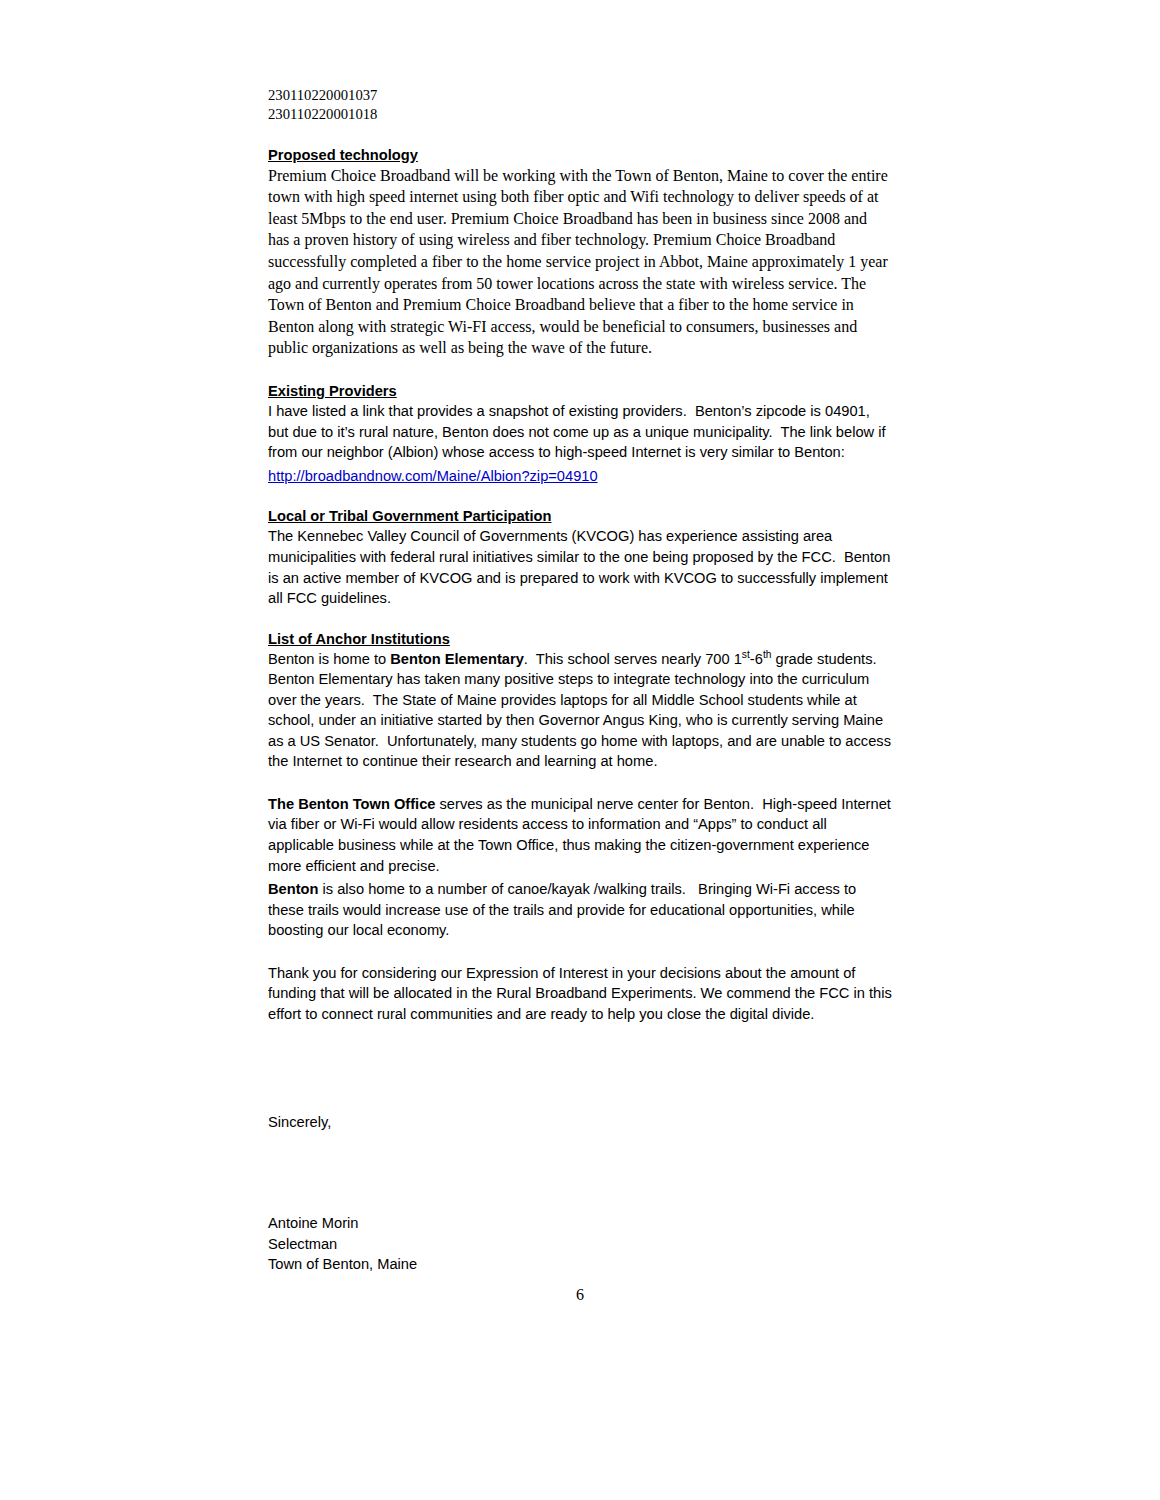230110220001037
230110220001018
Proposed technology
Premium Choice Broadband will be working with the Town of Benton, Maine to cover the entire town with high speed internet using both fiber optic and Wifi technology to deliver speeds of at least 5Mbps to the end user. Premium Choice Broadband has been in business since 2008 and has a proven history of using wireless and fiber technology. Premium Choice Broadband successfully completed a fiber to the home service project in Abbot, Maine approximately 1 year ago and currently operates from 50 tower locations across the state with wireless service. The Town of Benton and Premium Choice Broadband believe that a fiber to the home service in Benton along with strategic Wi-FI access, would be beneficial to consumers, businesses and public organizations as well as being the wave of the future.
Existing Providers
I have listed a link that provides a snapshot of existing providers. Benton’s zipcode is 04901, but due to it’s rural nature, Benton does not come up as a unique municipality. The link below if from our neighbor (Albion) whose access to high-speed Internet is very similar to Benton:
http://broadbandnow.com/Maine/Albion?zip=04910
Local or Tribal Government Participation
The Kennebec Valley Council of Governments (KVCOG) has experience assisting area municipalities with federal rural initiatives similar to the one being proposed by the FCC. Benton is an active member of KVCOG and is prepared to work with KVCOG to successfully implement all FCC guidelines.
List of Anchor Institutions
Benton is home to Benton Elementary. This school serves nearly 700 1st-6th grade students. Benton Elementary has taken many positive steps to integrate technology into the curriculum over the years. The State of Maine provides laptops for all Middle School students while at school, under an initiative started by then Governor Angus King, who is currently serving Maine as a US Senator. Unfortunately, many students go home with laptops, and are unable to access the Internet to continue their research and learning at home.
The Benton Town Office serves as the municipal nerve center for Benton. High-speed Internet via fiber or Wi-Fi would allow residents access to information and “Apps” to conduct all applicable business while at the Town Office, thus making the citizen-government experience more efficient and precise.
Benton is also home to a number of canoe/kayak /walking trails. Bringing Wi-Fi access to these trails would increase use of the trails and provide for educational opportunities, while boosting our local economy.
Thank you for considering our Expression of Interest in your decisions about the amount of funding that will be allocated in the Rural Broadband Experiments. We commend the FCC in this effort to connect rural communities and are ready to help you close the digital divide.
Sincerely,
Antoine Morin
Selectman
Town of Benton, Maine
6